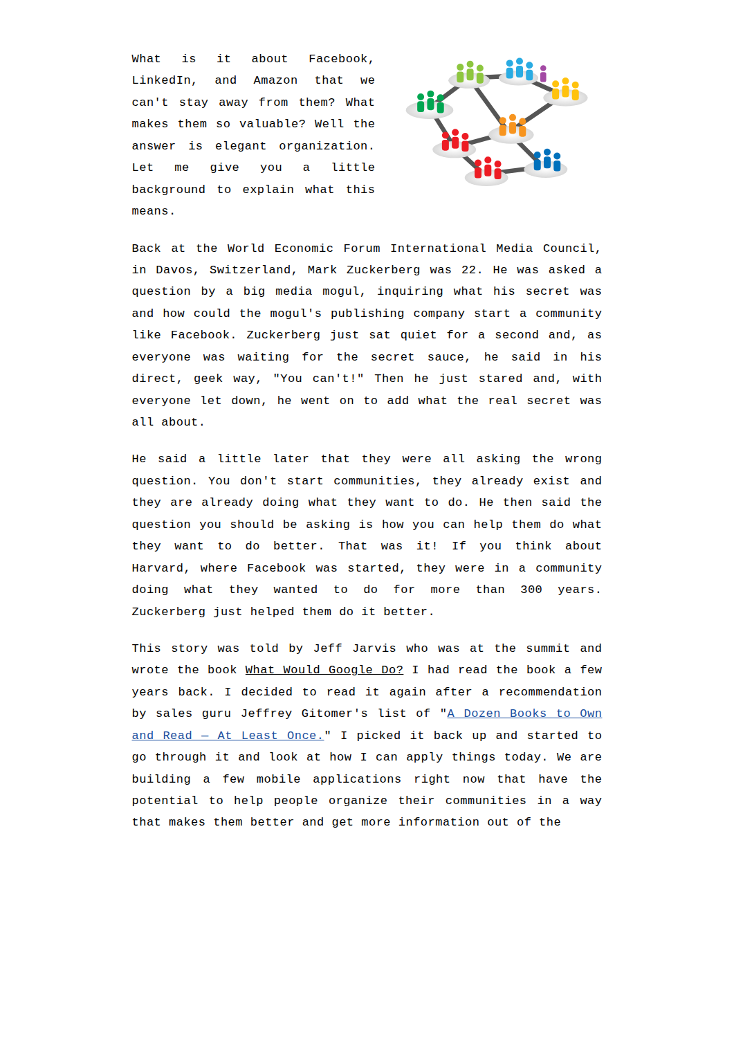What is it about Facebook, LinkedIn, and Amazon that we can't stay away from them? What makes them so valuable? Well the answer is elegant organization. Let me give you a little background to explain what this means.
Back at the World Economic Forum International Media Council, in Davos, Switzerland, Mark Zuckerberg was 22. He was asked a question by a big media mogul, inquiring what his secret was and how could the mogul's publishing company start a community like Facebook. Zuckerberg just sat quiet for a second and, as everyone was waiting for the secret sauce, he said in his direct, geek way, "You can't!" Then he just stared and, with everyone let down, he went on to add what the real secret was all about.
He said a little later that they were all asking the wrong question. You don't start communities, they already exist and they are already doing what they want to do. He then said the question you should be asking is how you can help them do what they want to do better. That was it! If you think about Harvard, where Facebook was started, they were in a community doing what they wanted to do for more than 300 years. Zuckerberg just helped them do it better.
This story was told by Jeff Jarvis who was at the summit and wrote the book What Would Google Do? I had read the book a few years back. I decided to read it again after a recommendation by sales guru Jeffrey Gitomer's list of "A Dozen Books to Own and Read — At Least Once." I picked it back up and started to go through it and look at how I can apply things today. We are building a few mobile applications right now that have the potential to help people organize their communities in a way that makes them better and get more information out of the